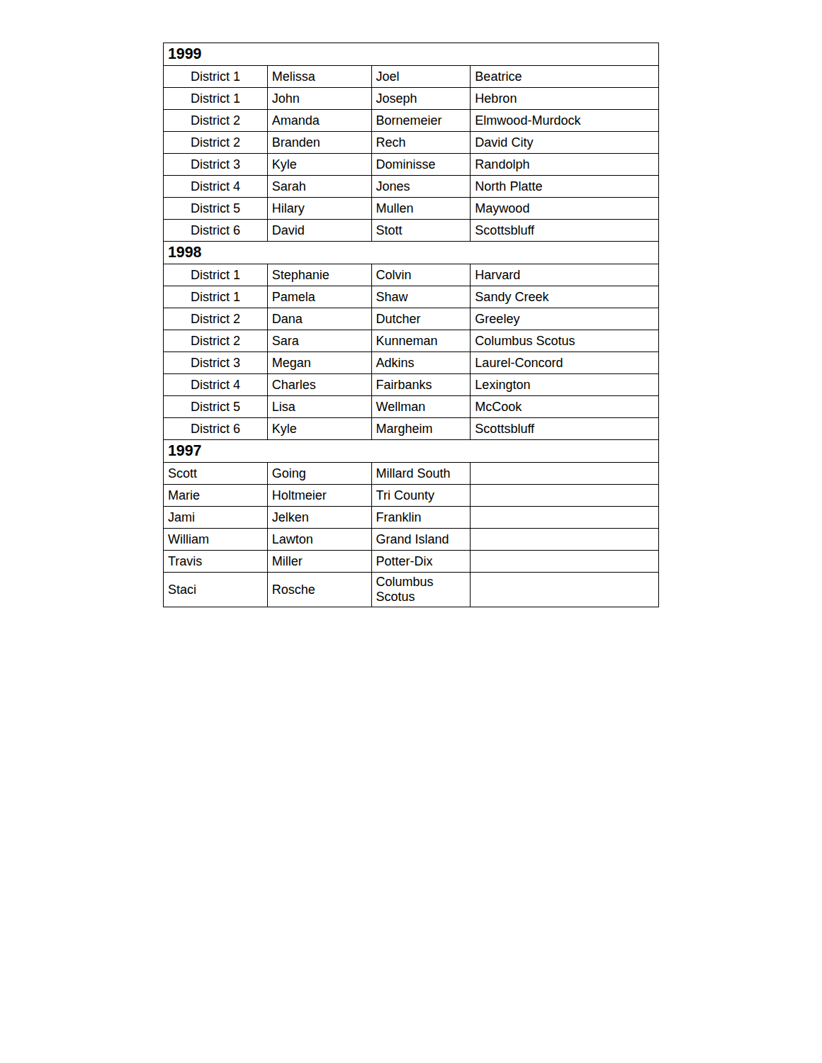| 1999 |
| District 1 | Melissa | Joel | Beatrice |
| District 1 | John | Joseph | Hebron |
| District 2 | Amanda | Bornemeier | Elmwood-Murdock |
| District 2 | Branden | Rech | David City |
| District 3 | Kyle | Dominisse | Randolph |
| District 4 | Sarah | Jones | North Platte |
| District 5 | Hilary | Mullen | Maywood |
| District 6 | David | Stott | Scottsbluff |
| 1998 |
| District 1 | Stephanie | Colvin | Harvard |
| District 1 | Pamela | Shaw | Sandy Creek |
| District 2 | Dana | Dutcher | Greeley |
| District 2 | Sara | Kunneman | Columbus Scotus |
| District 3 | Megan | Adkins | Laurel-Concord |
| District 4 | Charles | Fairbanks | Lexington |
| District 5 | Lisa | Wellman | McCook |
| District 6 | Kyle | Margheim | Scottsbluff |
| 1997 |
| Scott | Going | Millard South | |
| Marie | Holtmeier | Tri County | |
| Jami | Jelken | Franklin | |
| William | Lawton | Grand Island | |
| Travis | Miller | Potter-Dix | |
| Staci | Rosche | Columbus Scotus | |